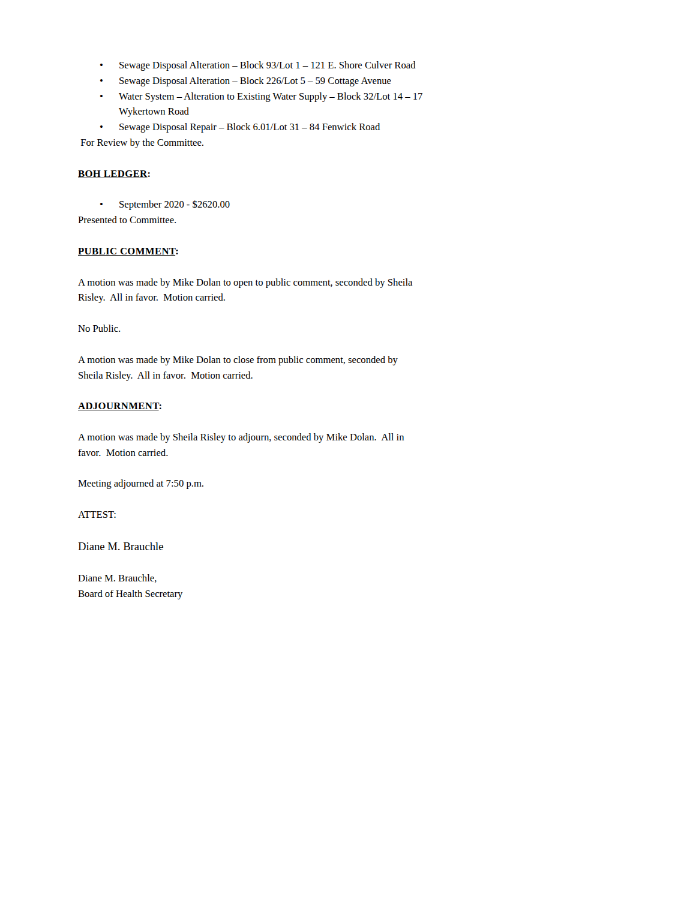Sewage Disposal Alteration – Block 93/Lot 1 – 121 E. Shore Culver Road
Sewage Disposal Alteration – Block 226/Lot 5 – 59 Cottage Avenue
Water System – Alteration to Existing Water Supply – Block 32/Lot 14 – 17 Wykertown Road
Sewage Disposal Repair – Block 6.01/Lot 31 – 84 Fenwick Road
For Review by the Committee.
BOH LEDGER:
September 2020 - $2620.00
Presented to Committee.
PUBLIC COMMENT:
A motion was made by Mike Dolan to open to public comment, seconded by Sheila Risley. All in favor. Motion carried.
No Public.
A motion was made by Mike Dolan to close from public comment, seconded by Sheila Risley. All in favor. Motion carried.
ADJOURNMENT:
A motion was made by Sheila Risley to adjourn, seconded by Mike Dolan. All in favor. Motion carried.
Meeting adjourned at 7:50 p.m.
ATTEST:
Diane M. Brauchle
Diane M. Brauchle,
Board of Health Secretary